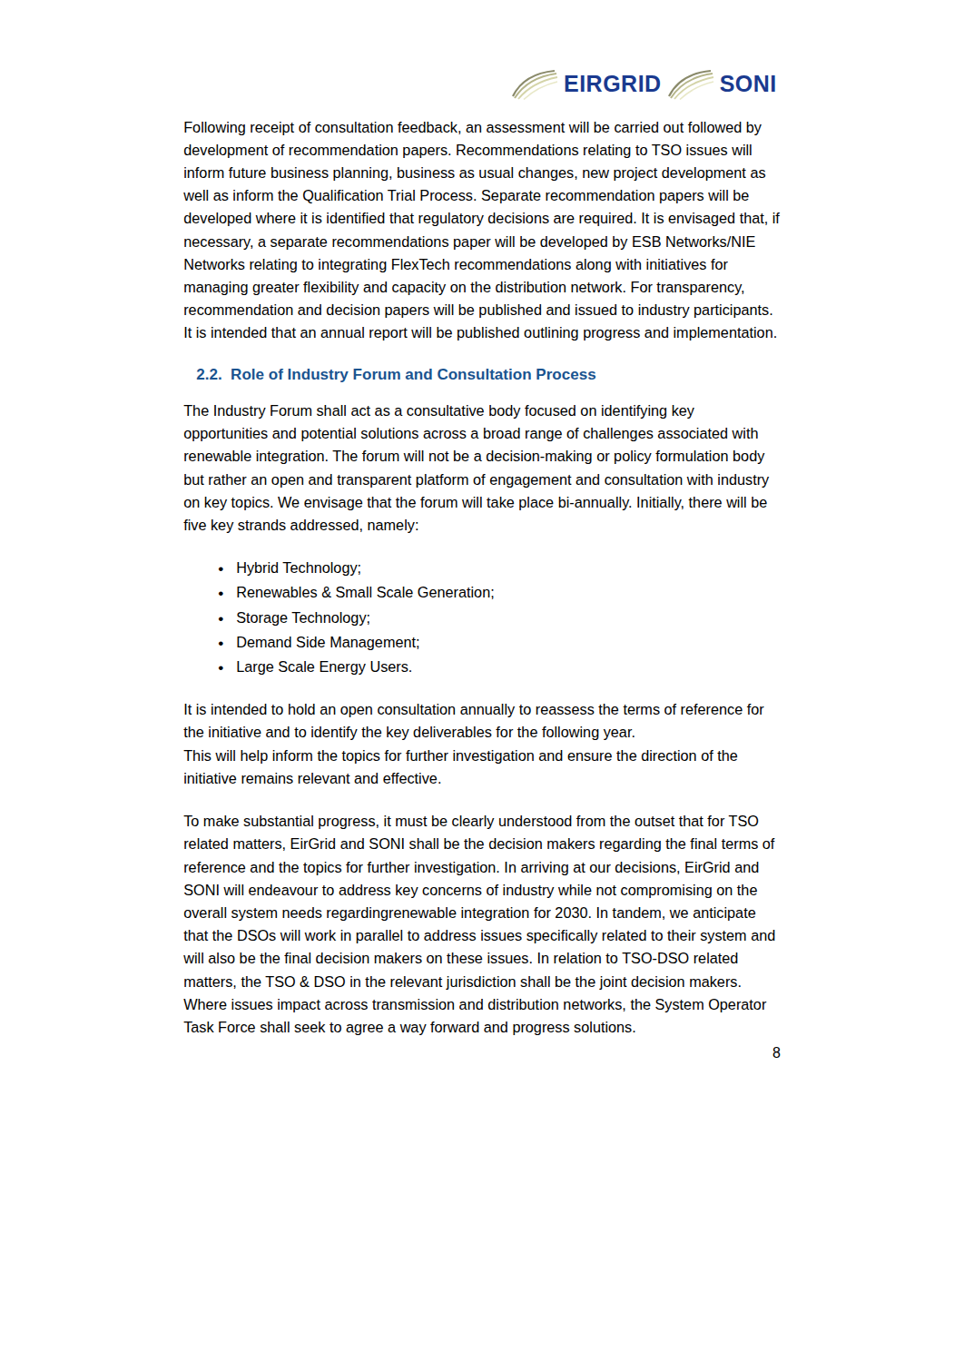EIRGRID
SONI
Following receipt of consultation feedback, an assessment will be carried out followed by development of recommendation papers. Recommendations relating to TSO issues will inform future business planning, business as usual changes, new project development as well as inform the Qualification Trial Process. Separate recommendation papers will be developed where it is identified that regulatory decisions are required. It is envisaged that, if necessary, a separate recommendations paper will be developed by ESB Networks/NIE Networks relating to integrating FlexTech recommendations along with initiatives for managing greater flexibility and capacity on the distribution network. For transparency, recommendation and decision papers will be published and issued to industry participants. It is intended that an annual report will be published outlining progress and implementation.
2.2. Role of Industry Forum and Consultation Process
The Industry Forum shall act as a consultative body focused on identifying key opportunities and potential solutions across a broad range of challenges associated with renewable integration. The forum will not be a decision-making or policy formulation body but rather an open and transparent platform of engagement and consultation with industry on key topics. We envisage that the forum will take place bi-annually. Initially, there will be five key strands addressed, namely:
Hybrid Technology;
Renewables & Small Scale Generation;
Storage Technology;
Demand Side Management;
Large Scale Energy Users.
It is intended to hold an open consultation annually to reassess the terms of reference for the initiative and to identify the key deliverables for the following year.
This will help inform the topics for further investigation and ensure the direction of the initiative remains relevant and effective.
To make substantial progress, it must be clearly understood from the outset that for TSO related matters, EirGrid and SONI shall be the decision makers regarding the final terms of reference and the topics for further investigation. In arriving at our decisions, EirGrid and SONI will endeavour to address key concerns of industry while not compromising on the overall system needs regardingrenewable integration for 2030. In tandem, we anticipate that the DSOs will work in parallel to address issues specifically related to their system and will also be the final decision makers on these issues. In relation to TSO-DSO related matters, the TSO & DSO in the relevant jurisdiction shall be the joint decision makers. Where issues impact across transmission and distribution networks, the System Operator Task Force shall seek to agree a way forward and progress solutions.
8